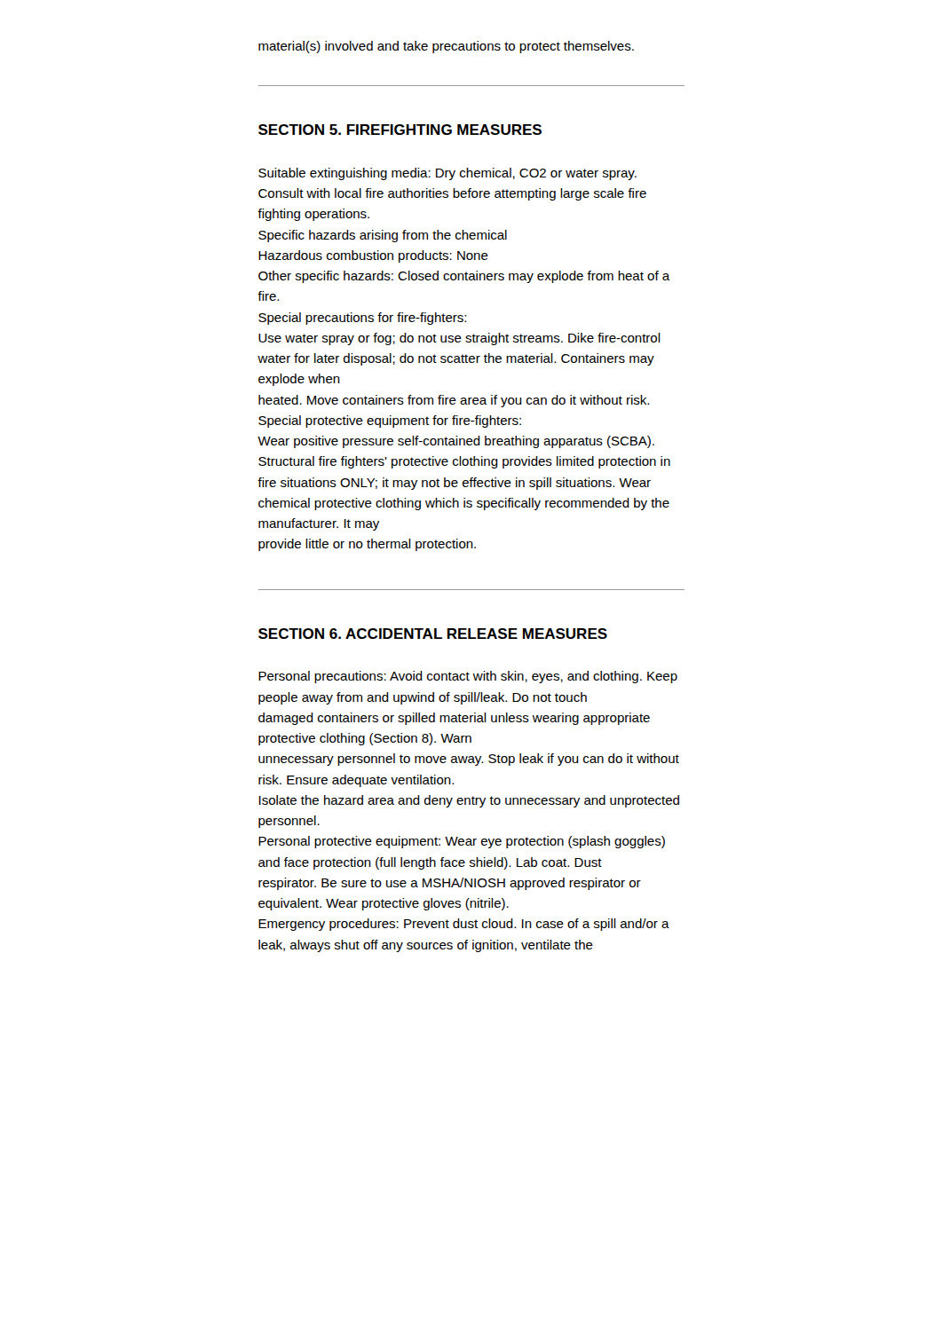material(s) involved and take precautions to protect themselves.
SECTION 5. FIREFIGHTING MEASURES
Suitable extinguishing media: Dry chemical, CO2 or water spray. Consult with local fire authorities before attempting large scale fire
fighting operations.
Specific hazards arising from the chemical
Hazardous combustion products: None
Other specific hazards: Closed containers may explode from heat of a fire.
Special precautions for fire-fighters:
Use water spray or fog; do not use straight streams. Dike fire-control water for later disposal; do not scatter the material. Containers may explode when
heated. Move containers from fire area if you can do it without risk.
Special protective equipment for fire-fighters:
Wear positive pressure self-contained breathing apparatus (SCBA). Structural fire fighters' protective clothing provides limited protection in fire situations ONLY; it may not be effective in spill situations. Wear chemical protective clothing which is specifically recommended by the manufacturer. It may
provide little or no thermal protection.
SECTION 6. ACCIDENTAL RELEASE MEASURES
Personal precautions: Avoid contact with skin, eyes, and clothing. Keep people away from and upwind of spill/leak. Do not touch
damaged containers or spilled material unless wearing appropriate protective clothing (Section 8). Warn
unnecessary personnel to move away. Stop leak if you can do it without risk. Ensure adequate ventilation.
Isolate the hazard area and deny entry to unnecessary and unprotected personnel.
Personal protective equipment: Wear eye protection (splash goggles) and face protection (full length face shield). Lab coat. Dust
respirator. Be sure to use a MSHA/NIOSH approved respirator or equivalent. Wear protective gloves (nitrile).
Emergency procedures: Prevent dust cloud. In case of a spill and/or a leak, always shut off any sources of ignition, ventilate the